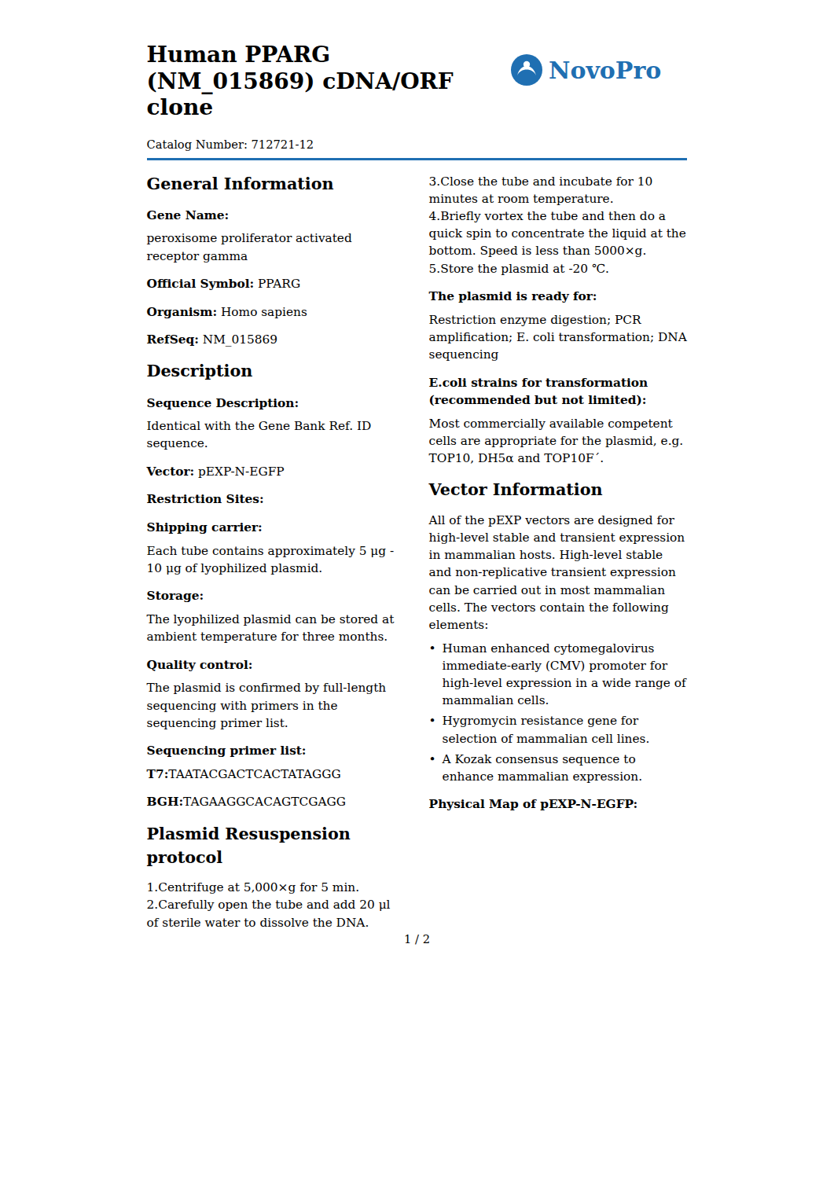Human PPARG (NM_015869) cDNA/ORF clone
NovoPro
Catalog Number: 712721-12
General Information
Gene Name:
peroxisome proliferator activated receptor gamma
Official Symbol: PPARG
Organism: Homo sapiens
RefSeq: NM_015869
Description
Sequence Description:
Identical with the Gene Bank Ref. ID sequence.
Vector: pEXP-N-EGFP
Restriction Sites:
Shipping carrier:
Each tube contains approximately 5 μg - 10 μg of lyophilized plasmid.
Storage:
The lyophilized plasmid can be stored at ambient temperature for three months.
Quality control:
The plasmid is confirmed by full-length sequencing with primers in the sequencing primer list.
Sequencing primer list:
T7: TAATACGACTCACTATAGGG
BGH: TAGAAGGCACAGTCGAGG
Plasmid Resuspension protocol
1.Centrifuge at 5,000×g for 5 min.
2.Carefully open the tube and add 20 μl of sterile water to dissolve the DNA.
3.Close the tube and incubate for 10 minutes at room temperature.
4.Briefly vortex the tube and then do a quick spin to concentrate the liquid at the bottom. Speed is less than 5000×g.
5.Store the plasmid at -20 ℃.
The plasmid is ready for:
Restriction enzyme digestion; PCR amplification; E. coli transformation; DNA sequencing
E.coli strains for transformation (recommended but not limited):
Most commercially available competent cells are appropriate for the plasmid, e.g. TOP10, DH5α and TOP10F´.
Vector Information
All of the pEXP vectors are designed for high-level stable and transient expression in mammalian hosts. High-level stable and non-replicative transient expression can be carried out in most mammalian cells. The vectors contain the following elements:
Human enhanced cytomegalovirus immediate-early (CMV) promoter for high-level expression in a wide range of mammalian cells.
Hygromycin resistance gene for selection of mammalian cell lines.
A Kozak consensus sequence to enhance mammalian expression.
Physical Map of pEXP-N-EGFP:
1 / 2